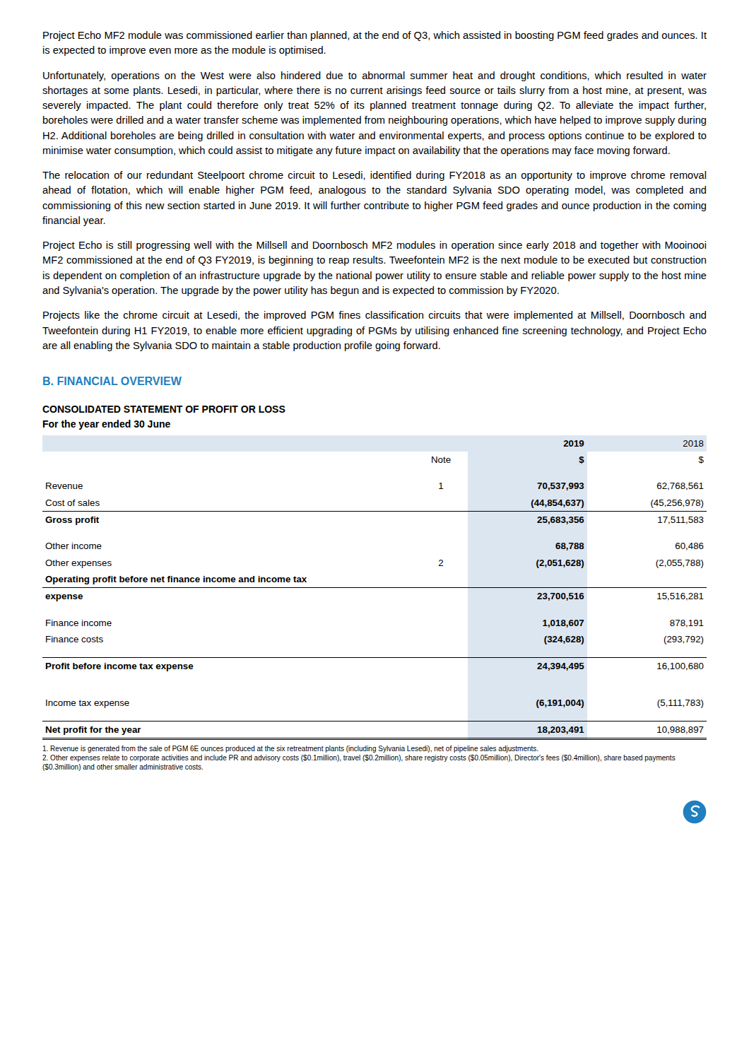Project Echo MF2 module was commissioned earlier than planned, at the end of Q3, which assisted in boosting PGM feed grades and ounces. It is expected to improve even more as the module is optimised.
Unfortunately, operations on the West were also hindered due to abnormal summer heat and drought conditions, which resulted in water shortages at some plants. Lesedi, in particular, where there is no current arisings feed source or tails slurry from a host mine, at present, was severely impacted. The plant could therefore only treat 52% of its planned treatment tonnage during Q2. To alleviate the impact further, boreholes were drilled and a water transfer scheme was implemented from neighbouring operations, which have helped to improve supply during H2. Additional boreholes are being drilled in consultation with water and environmental experts, and process options continue to be explored to minimise water consumption, which could assist to mitigate any future impact on availability that the operations may face moving forward.
The relocation of our redundant Steelpoort chrome circuit to Lesedi, identified during FY2018 as an opportunity to improve chrome removal ahead of flotation, which will enable higher PGM feed, analogous to the standard Sylvania SDO operating model, was completed and commissioning of this new section started in June 2019. It will further contribute to higher PGM feed grades and ounce production in the coming financial year.
Project Echo is still progressing well with the Millsell and Doornbosch MF2 modules in operation since early 2018 and together with Mooinooi MF2 commissioned at the end of Q3 FY2019, is beginning to reap results. Tweefontein MF2 is the next module to be executed but construction is dependent on completion of an infrastructure upgrade by the national power utility to ensure stable and reliable power supply to the host mine and Sylvania's operation. The upgrade by the power utility has begun and is expected to commission by FY2020.
Projects like the chrome circuit at Lesedi, the improved PGM fines classification circuits that were implemented at Millsell, Doornbosch and Tweefontein during H1 FY2019, to enable more efficient upgrading of PGMs by utilising enhanced fine screening technology, and Project Echo are all enabling the Sylvania SDO to maintain a stable production profile going forward.
B. FINANCIAL OVERVIEW
CONSOLIDATED STATEMENT OF PROFIT OR LOSS
For the year ended 30 June
| | | 2019 | 2018 |
| | Note | $ | $ |
| Revenue | 1 | 70,537,993 | 62,768,561 |
| Cost of sales | | (44,854,637) | (45,256,978) |
| Gross profit | | 25,683,356 | 17,511,583 |
| Other income | | 68,788 | 60,486 |
| Other expenses | 2 | (2,051,628) | (2,055,788) |
| Operating profit before net finance income and income tax | | | |
| expense | | 23,700,516 | 15,516,281 |
| Finance income | | 1,018,607 | 878,191 |
| Finance costs | | (324,628) | (293,792) |
| Profit before income tax expense | | 24,394,495 | 16,100,680 |
| Income tax expense | | (6,191,004) | (5,111,783) |
| Net profit for the year | | 18,203,491 | 10,988,897 |
1. Revenue is generated from the sale of PGM 6E ounces produced at the six retreatment plants (including Sylvania Lesedi), net of pipeline sales adjustments.
2. Other expenses relate to corporate activities and include PR and advisory costs ($0.1million), travel ($0.2million), share registry costs ($0.05million), Director's fees ($0.4million), share based payments ($0.3million) and other smaller administrative costs.